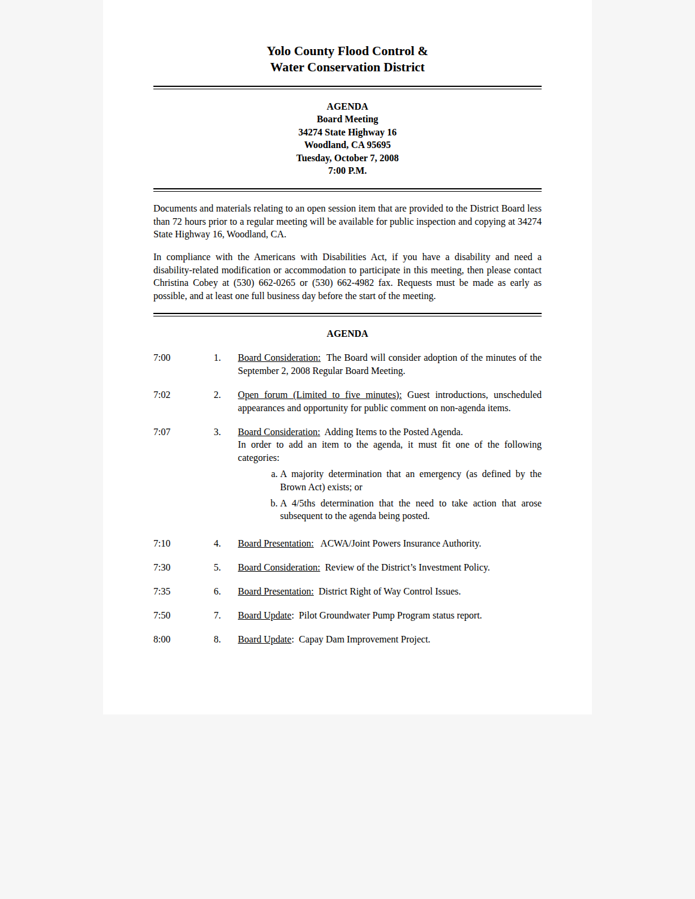Yolo County Flood Control &
Water Conservation District
AGENDA
Board Meeting
34274 State Highway 16
Woodland, CA 95695
Tuesday, October 7, 2008
7:00 P.M.
Documents and materials relating to an open session item that are provided to the District Board less than 72 hours prior to a regular meeting will be available for public inspection and copying at 34274 State Highway 16, Woodland, CA.
In compliance with the Americans with Disabilities Act, if you have a disability and need a disability-related modification or accommodation to participate in this meeting, then please contact Christina Cobey at (530) 662-0265 or (530) 662-4982 fax. Requests must be made as early as possible, and at least one full business day before the start of the meeting.
AGENDA
| 7:00 | 1. | Board Consideration: The Board will consider adoption of the minutes of the September 2, 2008 Regular Board Meeting. |
| 7:02 | 2. | Open forum (Limited to five minutes): Guest introductions, unscheduled appearances and opportunity for public comment on non-agenda items. |
| 7:07 | 3. | Board Consideration: Adding Items to the Posted Agenda. In order to add an item to the agenda, it must fit one of the following categories: A majority determination that an emergency (as defined by the Brown Act) exists; or A 4/5ths determination that the need to take action that arose subsequent to the agenda being posted. |
| 7:10 | 4. | Board Presentation: ACWA/Joint Powers Insurance Authority. |
| 7:30 | 5. | Board Consideration: Review of the District’s Investment Policy. |
| 7:35 | 6. | Board Presentation: District Right of Way Control Issues. |
| 7:50 | 7. | Board Update : Pilot Groundwater Pump Program status report. |
| 8:00 | 8. | Board Update : Capay Dam Improvement Project. |